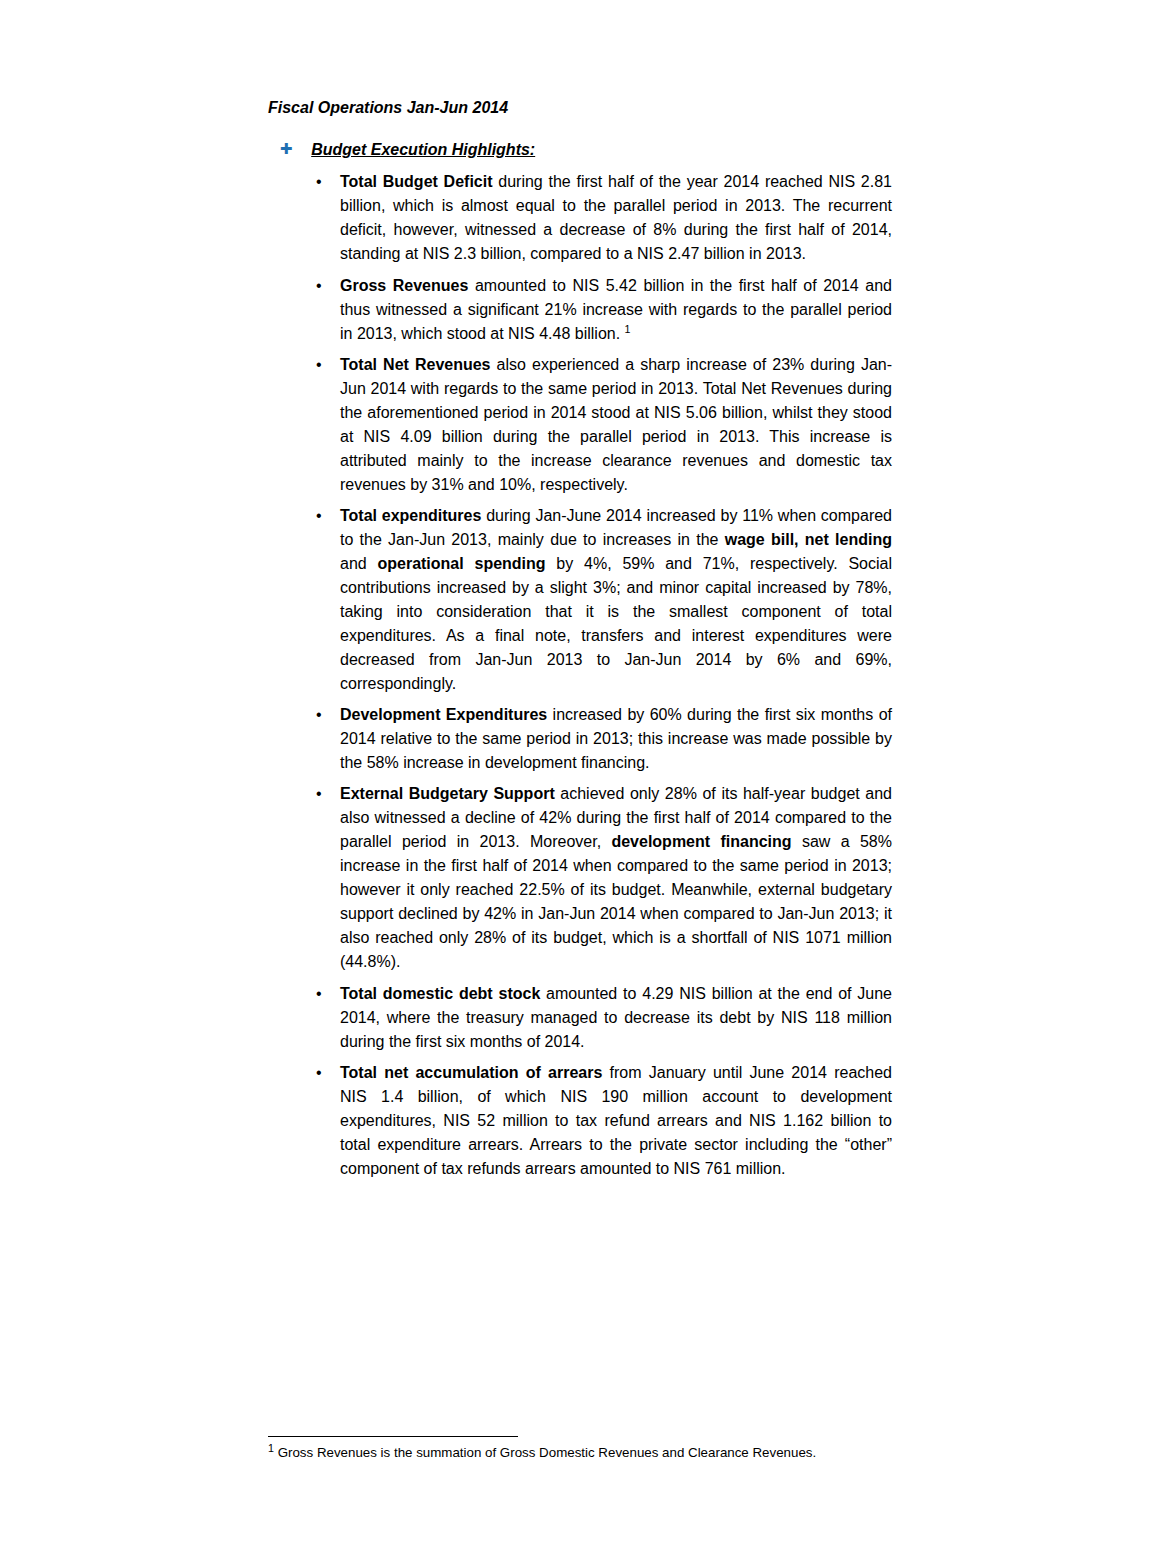Fiscal Operations Jan-Jun 2014
Budget Execution Highlights:
Total Budget Deficit during the first half of the year 2014 reached NIS 2.81 billion, which is almost equal to the parallel period in 2013. The recurrent deficit, however, witnessed a decrease of 8% during the first half of 2014, standing at NIS 2.3 billion, compared to a NIS 2.47 billion in 2013.
Gross Revenues amounted to NIS 5.42 billion in the first half of 2014 and thus witnessed a significant 21% increase with regards to the parallel period in 2013, which stood at NIS 4.48 billion. 1
Total Net Revenues also experienced a sharp increase of 23% during Jan-Jun 2014 with regards to the same period in 2013. Total Net Revenues during the aforementioned period in 2014 stood at NIS 5.06 billion, whilst they stood at NIS 4.09 billion during the parallel period in 2013. This increase is attributed mainly to the increase clearance revenues and domestic tax revenues by 31% and 10%, respectively.
Total expenditures during Jan-June 2014 increased by 11% when compared to the Jan-Jun 2013, mainly due to increases in the wage bill, net lending and operational spending by 4%, 59% and 71%, respectively. Social contributions increased by a slight 3%; and minor capital increased by 78%, taking into consideration that it is the smallest component of total expenditures. As a final note, transfers and interest expenditures were decreased from Jan-Jun 2013 to Jan-Jun 2014 by 6% and 69%, correspondingly.
Development Expenditures increased by 60% during the first six months of 2014 relative to the same period in 2013; this increase was made possible by the 58% increase in development financing.
External Budgetary Support achieved only 28% of its half-year budget and also witnessed a decline of 42% during the first half of 2014 compared to the parallel period in 2013. Moreover, development financing saw a 58% increase in the first half of 2014 when compared to the same period in 2013; however it only reached 22.5% of its budget. Meanwhile, external budgetary support declined by 42% in Jan-Jun 2014 when compared to Jan-Jun 2013; it also reached only 28% of its budget, which is a shortfall of NIS 1071 million (44.8%).
Total domestic debt stock amounted to 4.29 NIS billion at the end of June 2014, where the treasury managed to decrease its debt by NIS 118 million during the first six months of 2014.
Total net accumulation of arrears from January until June 2014 reached NIS 1.4 billion, of which NIS 190 million account to development expenditures, NIS 52 million to tax refund arrears and NIS 1.162 billion to total expenditure arrears. Arrears to the private sector including the “other” component of tax refunds arrears amounted to NIS 761 million.
1 Gross Revenues is the summation of Gross Domestic Revenues and Clearance Revenues.